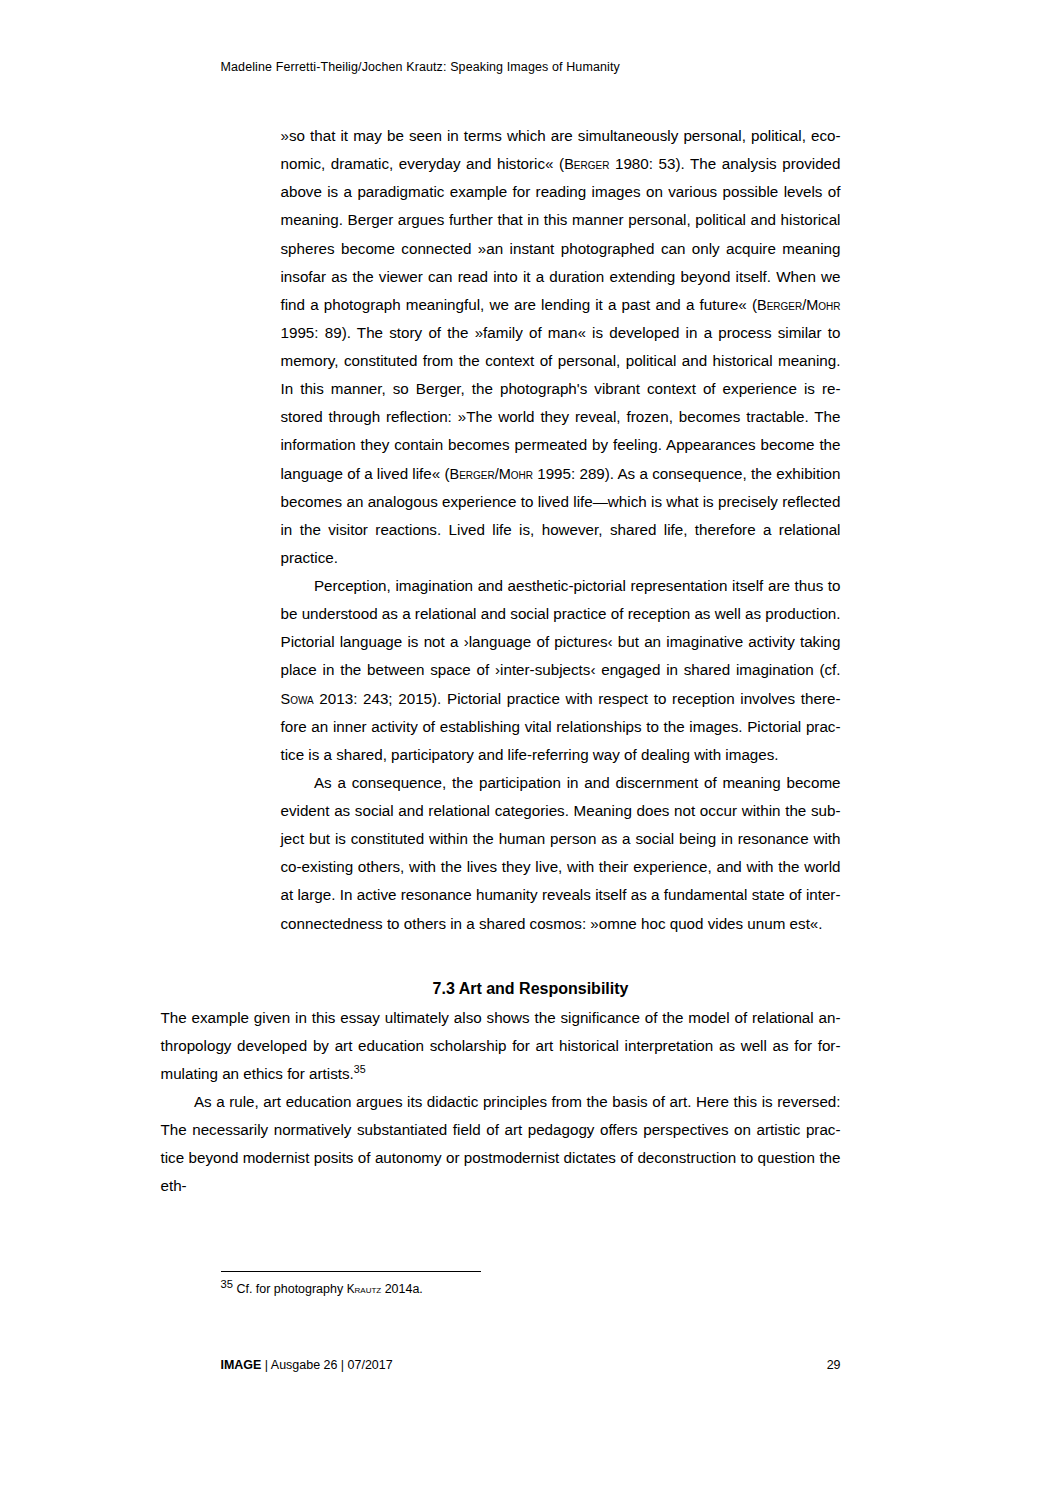Madeline Ferretti-Theilig/Jochen Krautz: Speaking Images of Humanity
»so that it may be seen in terms which are simultaneously personal, political, economic, dramatic, everyday and historic« (Berger 1980: 53). The analysis provided above is a paradigmatic example for reading images on various possible levels of meaning. Berger argues further that in this manner personal, political and historical spheres become connected »an instant photographed can only acquire meaning insofar as the viewer can read into it a duration extending beyond itself. When we find a photograph meaningful, we are lending it a past and a future« (Berger/Mohr 1995: 89). The story of the »family of man« is developed in a process similar to memory, constituted from the context of personal, political and historical meaning. In this manner, so Berger, the photograph's vibrant context of experience is restored through reflection: »The world they reveal, frozen, becomes tractable. The information they contain becomes permeated by feeling. Appearances become the language of a lived life« (Berger/Mohr 1995: 289). As a consequence, the exhibition becomes an analogous experience to lived life—which is what is precisely reflected in the visitor reactions. Lived life is, however, shared life, therefore a relational practice.
Perception, imagination and aesthetic-pictorial representation itself are thus to be understood as a relational and social practice of reception as well as production. Pictorial language is not a ›language of pictures‹ but an imaginative activity taking place in the between space of ›inter-subjects‹ engaged in shared imagination (cf. Sowa 2013: 243; 2015). Pictorial practice with respect to reception involves therefore an inner activity of establishing vital relationships to the images. Pictorial practice is a shared, participatory and life-referring way of dealing with images.
As a consequence, the participation in and discernment of meaning become evident as social and relational categories. Meaning does not occur within the subject but is constituted within the human person as a social being in resonance with co-existing others, with the lives they live, with their experience, and with the world at large. In active resonance humanity reveals itself as a fundamental state of interconnectedness to others in a shared cosmos: »omne hoc quod vides unum est«.
7.3 Art and Responsibility
The example given in this essay ultimately also shows the significance of the model of relational anthropology developed by art education scholarship for art historical interpretation as well as for formulating an ethics for artists.35
As a rule, art education argues its didactic principles from the basis of art. Here this is reversed: The necessarily normatively substantiated field of art pedagogy offers perspectives on artistic practice beyond modernist posits of autonomy or postmodernist dictates of deconstruction to question the eth-
35 Cf. for photography Krautz 2014a.
IMAGE | Ausgabe 26 | 07/2017
29